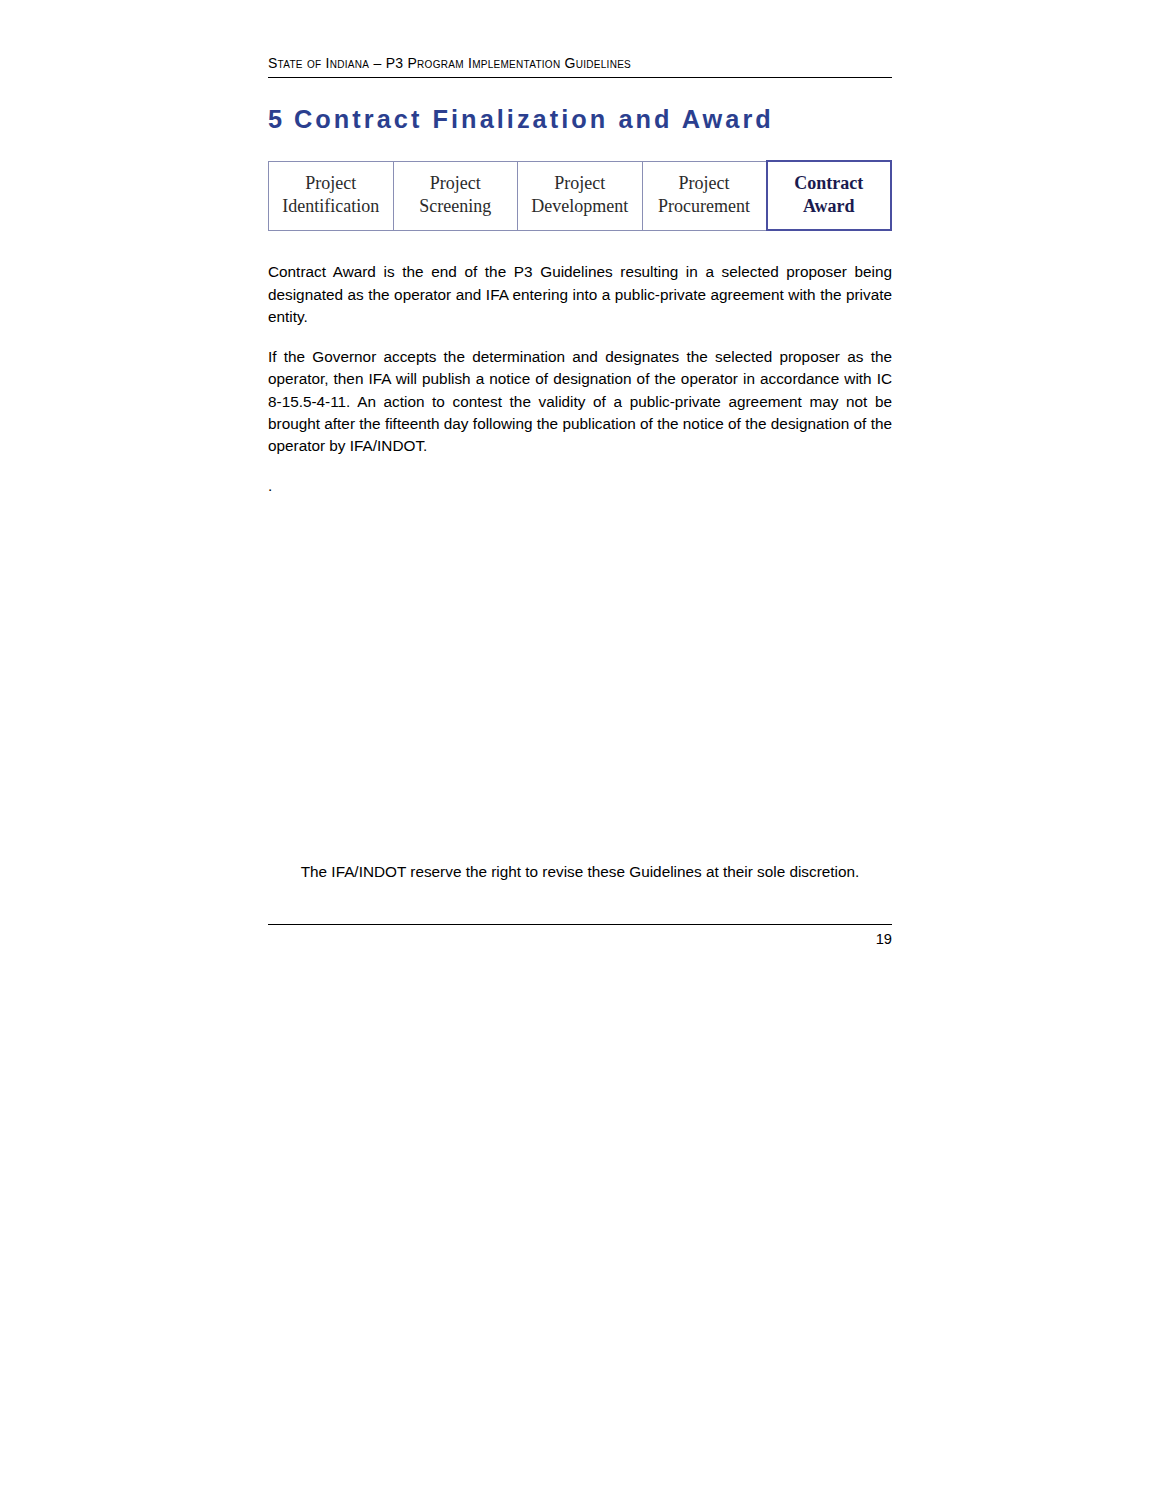State of Indiana – P3 Program Implementation Guidelines
5 Contract Finalization and Award
| Project Identification | Project Screening | Project Development | Project Procurement | Contract Award |
Contract Award is the end of the P3 Guidelines resulting in a selected proposer being designated as the operator and IFA entering into a public-private agreement with the private entity.
If the Governor accepts the determination and designates the selected proposer as the operator, then IFA will publish a notice of designation of the operator in accordance with IC 8-15.5-4-11. An action to contest the validity of a public-private agreement may not be brought after the fifteenth day following the publication of the notice of the designation of the operator by IFA/INDOT.
.
The IFA/INDOT reserve the right to revise these Guidelines at their sole discretion.
19